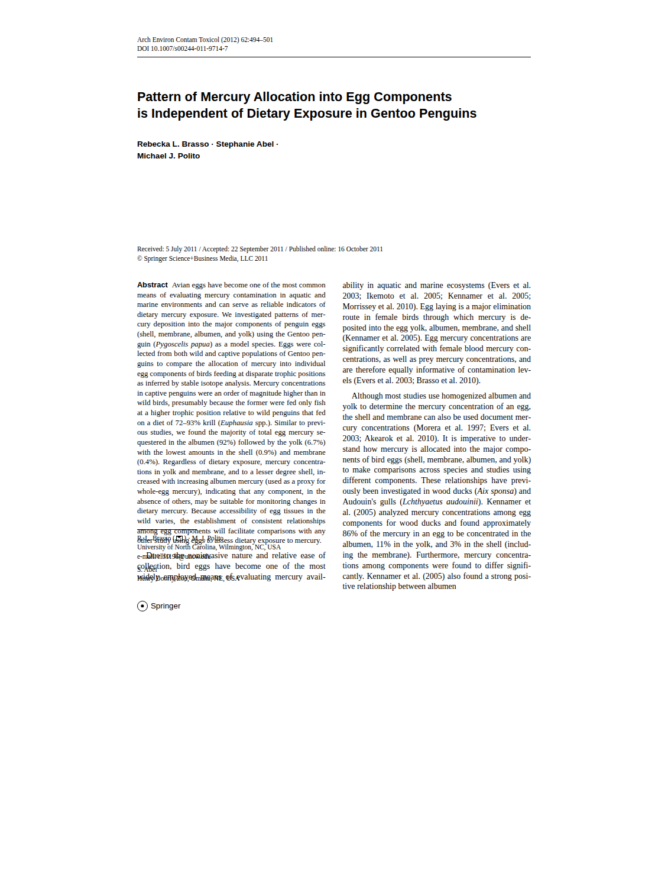Arch Environ Contam Toxicol (2012) 62:494–501
DOI 10.1007/s00244-011-9714-7
Pattern of Mercury Allocation into Egg Components
is Independent of Dietary Exposure in Gentoo Penguins
Rebecka L. Brasso · Stephanie Abel ·
Michael J. Polito
Received: 5 July 2011 / Accepted: 22 September 2011 / Published online: 16 October 2011
© Springer Science+Business Media, LLC 2011
Abstract Avian eggs have become one of the most common means of evaluating mercury contamination in aquatic and marine environments and can serve as reliable indicators of dietary mercury exposure. We investigated patterns of mercury deposition into the major components of penguin eggs (shell, membrane, albumen, and yolk) using the Gentoo penguin (Pygoscelis papua) as a model species. Eggs were collected from both wild and captive populations of Gentoo penguins to compare the allocation of mercury into individual egg components of birds feeding at disparate trophic positions as inferred by stable isotope analysis. Mercury concentrations in captive penguins were an order of magnitude higher than in wild birds, presumably because the former were fed only fish at a higher trophic position relative to wild penguins that fed on a diet of 72–93% krill (Euphausia spp.). Similar to previous studies, we found the majority of total egg mercury sequestered in the albumen (92%) followed by the yolk (6.7%) with the lowest amounts in the shell (0.9%) and membrane (0.4%). Regardless of dietary exposure, mercury concentrations in yolk and membrane, and to a lesser degree shell, increased with increasing albumen mercury (used as a proxy for whole-egg mercury), indicating that any component, in the absence of others, may be suitable for monitoring changes in dietary mercury. Because accessibility of egg tissues in the wild varies, the establishment of consistent relationships among egg components will facilitate comparisons with any other study using eggs to assess dietary exposure to mercury.
Due to the noninvasive nature and relative ease of collection, bird eggs have become one of the most widely employed means of evaluating mercury availability in aquatic and marine ecosystems (Evers et al. 2003; Ikemoto et al. 2005; Kennamer et al. 2005; Morrissey et al. 2010). Egg laying is a major elimination route in female birds through which mercury is deposited into the egg yolk, albumen, membrane, and shell (Kennamer et al. 2005). Egg mercury concentrations are significantly correlated with female blood mercury concentrations, as well as prey mercury concentrations, and are therefore equally informative of contamination levels (Evers et al. 2003; Brasso et al. 2010).
Although most studies use homogenized albumen and yolk to determine the mercury concentration of an egg, the shell and membrane can also be used document mercury concentrations (Morera et al. 1997; Evers et al. 2003; Akearok et al. 2010). It is imperative to understand how mercury is allocated into the major components of bird eggs (shell, membrane, albumen, and yolk) to make comparisons across species and studies using different components. These relationships have previously been investigated in wood ducks (Aix sponsa) and Audouin's gulls (Lchthyaetus audouinii). Kennamer et al. (2005) analyzed mercury concentrations among egg components for wood ducks and found approximately 86% of the mercury in an egg to be concentrated in the albumen, 11% in the yolk, and 3% in the shell (including the membrane). Furthermore, mercury concentrations among components were found to differ significantly. Kennamer et al. (2005) also found a strong positive relationship between albumen
R. L. Brasso ( ) · M. J. Polito
University of North Carolina, Wilmington, NC, USA
e-mail: rlb1196@uncw.edu
S. Abel
Henry Doorly Zoo, Omaha, NE, USA
Springer